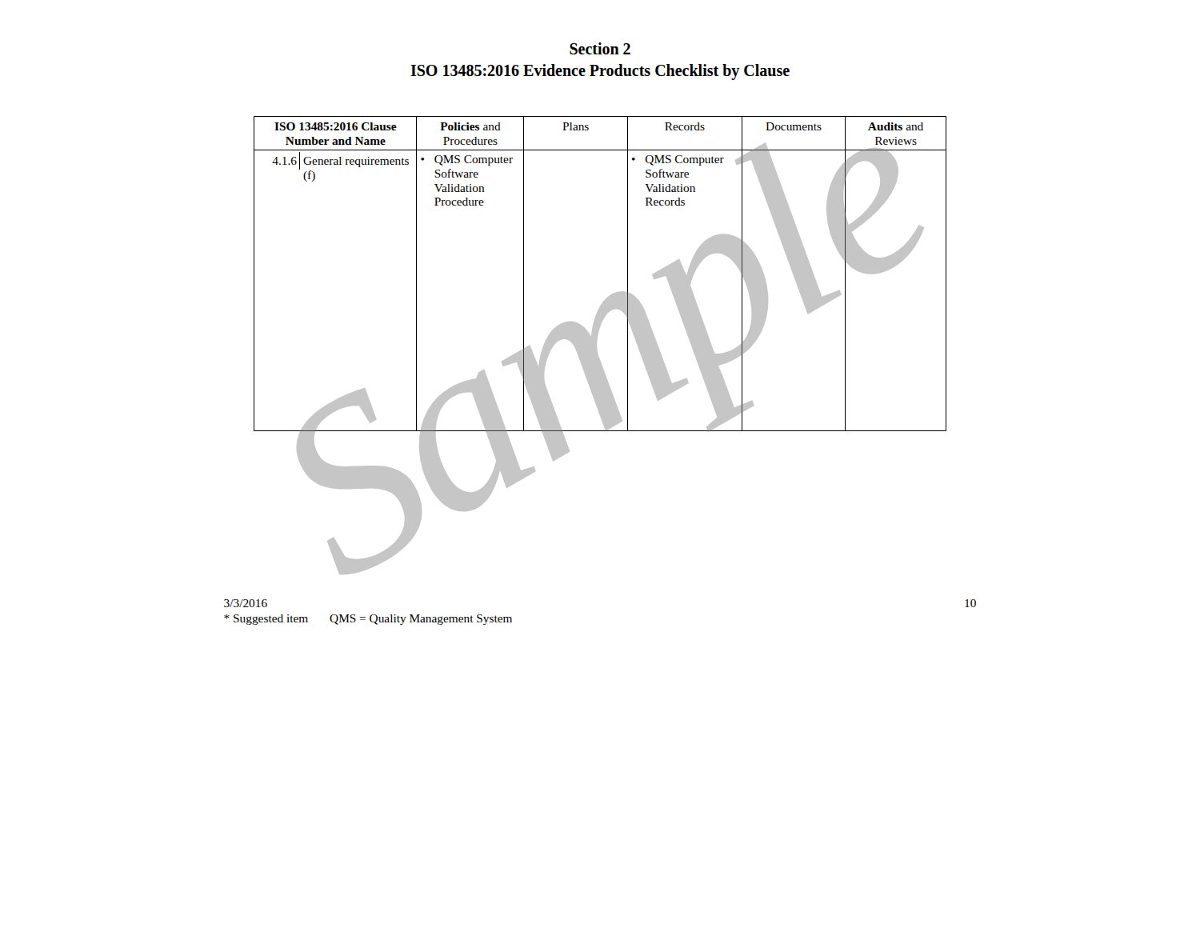Section 2ISO 13485:2016 Evidence Products Checklist by Clause
| ISO 13485:2016 Clause Number and Name | Policies and Procedures | Plans | Records | Documents | Audits and Reviews |
| --- | --- | --- | --- | --- | --- |
| 4.1.6 General requirements (f) | QMS Computer Software Validation Procedure | | QMS Computer Software Validation Records | | |
3/3/2016
* Suggested item QMS = Quality Management System
10
Sample